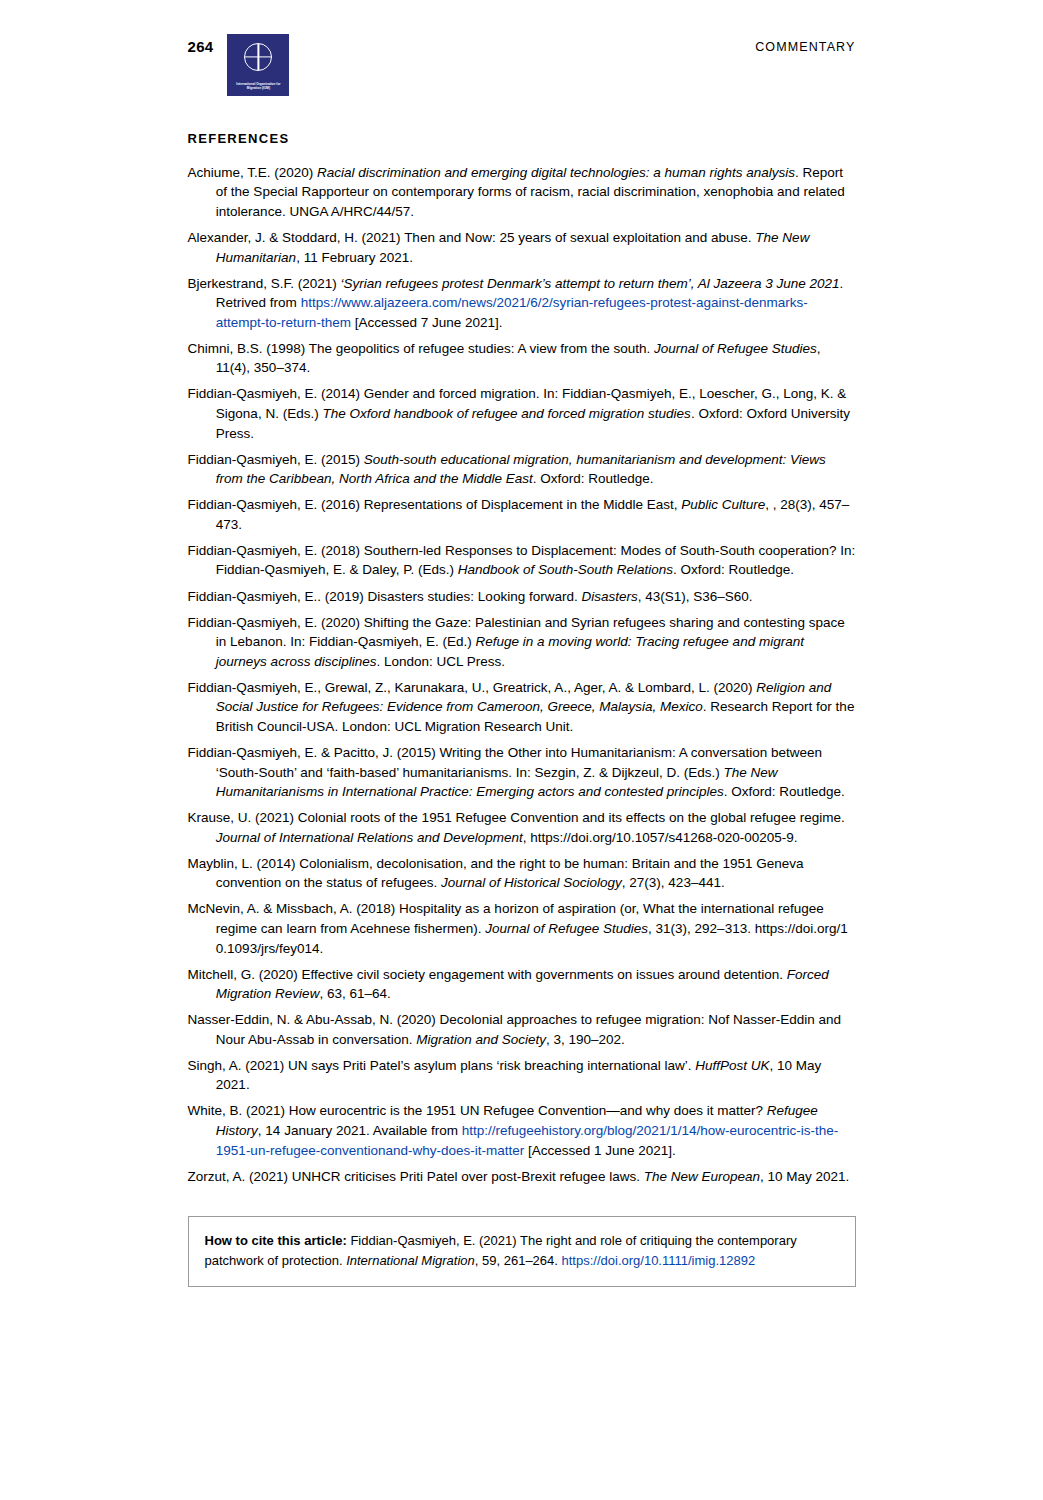264
International Organization for Migration (IOM)
Commentary
References
Achiume, T.E. (2020) Racial discrimination and emerging digital technologies: a human rights analysis. Report of the Special Rapporteur on contemporary forms of racism, racial discrimination, xenophobia and related intolerance. UNGA A/HRC/44/57.
Alexander, J. & Stoddard, H. (2021) Then and Now: 25 years of sexual exploitation and abuse. The New Humanitarian, 11 February 2021.
Bjerkestrand, S.F. (2021) ‘Syrian refugees protest Denmark’s attempt to return them’, Al Jazeera 3 June 2021. Retrived from https://www.aljazeera.com/news/2021/6/2/syrian-refugees-protest-against-denmarks-attempt-to-return-them [Accessed 7 June 2021].
Chimni, B.S. (1998) The geopolitics of refugee studies: A view from the south. Journal of Refugee Studies, 11(4), 350–374.
Fiddian-Qasmiyeh, E. (2014) Gender and forced migration. In: Fiddian-Qasmiyeh, E., Loescher, G., Long, K. & Sigona, N. (Eds.) The Oxford handbook of refugee and forced migration studies. Oxford: Oxford University Press.
Fiddian-Qasmiyeh, E. (2015) South-south educational migration, humanitarianism and development: Views from the Caribbean, North Africa and the Middle East. Oxford: Routledge.
Fiddian-Qasmiyeh, E. (2016) Representations of Displacement in the Middle East, Public Culture, , 28(3), 457–473.
Fiddian-Qasmiyeh, E. (2018) Southern-led Responses to Displacement: Modes of South-South cooperation? In: Fiddian-Qasmiyeh, E. & Daley, P. (Eds.) Handbook of South-South Relations. Oxford: Routledge.
Fiddian-Qasmiyeh, E.. (2019) Disasters studies: Looking forward. Disasters, 43(S1), S36–S60.
Fiddian-Qasmiyeh, E. (2020) Shifting the Gaze: Palestinian and Syrian refugees sharing and contesting space in Lebanon. In: Fiddian-Qasmiyeh, E. (Ed.) Refuge in a moving world: Tracing refugee and migrant journeys across disciplines. London: UCL Press.
Fiddian-Qasmiyeh, E., Grewal, Z., Karunakara, U., Greatrick, A., Ager, A. & Lombard, L. (2020) Religion and Social Justice for Refugees: Evidence from Cameroon, Greece, Malaysia, Mexico. Research Report for the British Council-USA. London: UCL Migration Research Unit.
Fiddian-Qasmiyeh, E. & Pacitto, J. (2015) Writing the Other into Humanitarianism: A conversation between ‘South-South’ and ‘faith-based’ humanitarianisms. In: Sezgin, Z. & Dijkzeul, D. (Eds.) The New Humanitarianisms in International Practice: Emerging actors and contested principles. Oxford: Routledge.
Krause, U. (2021) Colonial roots of the 1951 Refugee Convention and its effects on the global refugee regime. Journal of International Relations and Development, https://doi.org/10.1057/s41268-020-00205-9.
Mayblin, L. (2014) Colonialism, decolonisation, and the right to be human: Britain and the 1951 Geneva convention on the status of refugees. Journal of Historical Sociology, 27(3), 423–441.
McNevin, A. & Missbach, A. (2018) Hospitality as a horizon of aspiration (or, What the international refugee regime can learn from Acehnese fishermen). Journal of Refugee Studies, 31(3), 292–313. https://doi.org/10.1093/jrs/fey014.
Mitchell, G. (2020) Effective civil society engagement with governments on issues around detention. Forced Migration Review, 63, 61–64.
Nasser-Eddin, N. & Abu-Assab, N. (2020) Decolonial approaches to refugee migration: Nof Nasser-Eddin and Nour Abu-Assab in conversation. Migration and Society, 3, 190–202.
Singh, A. (2021) UN says Priti Patel’s asylum plans ‘risk breaching international law’. HuffPost UK, 10 May 2021.
White, B. (2021) How eurocentric is the 1951 UN Refugee Convention—and why does it matter? Refugee History, 14 January 2021. Available from http://refugeehistory.org/blog/2021/1/14/how-eurocentric-is-the-1951-un-refugee-conventionand-why-does-it-matter [Accessed 1 June 2021].
Zorzut, A. (2021) UNHCR criticises Priti Patel over post-Brexit refugee laws. The New European, 10 May 2021.
How to cite this article: Fiddian-Qasmiyeh, E. (2021) The right and role of critiquing the contemporary patchwork of protection. International Migration, 59, 261–264. https://doi.org/10.1111/imig.12892